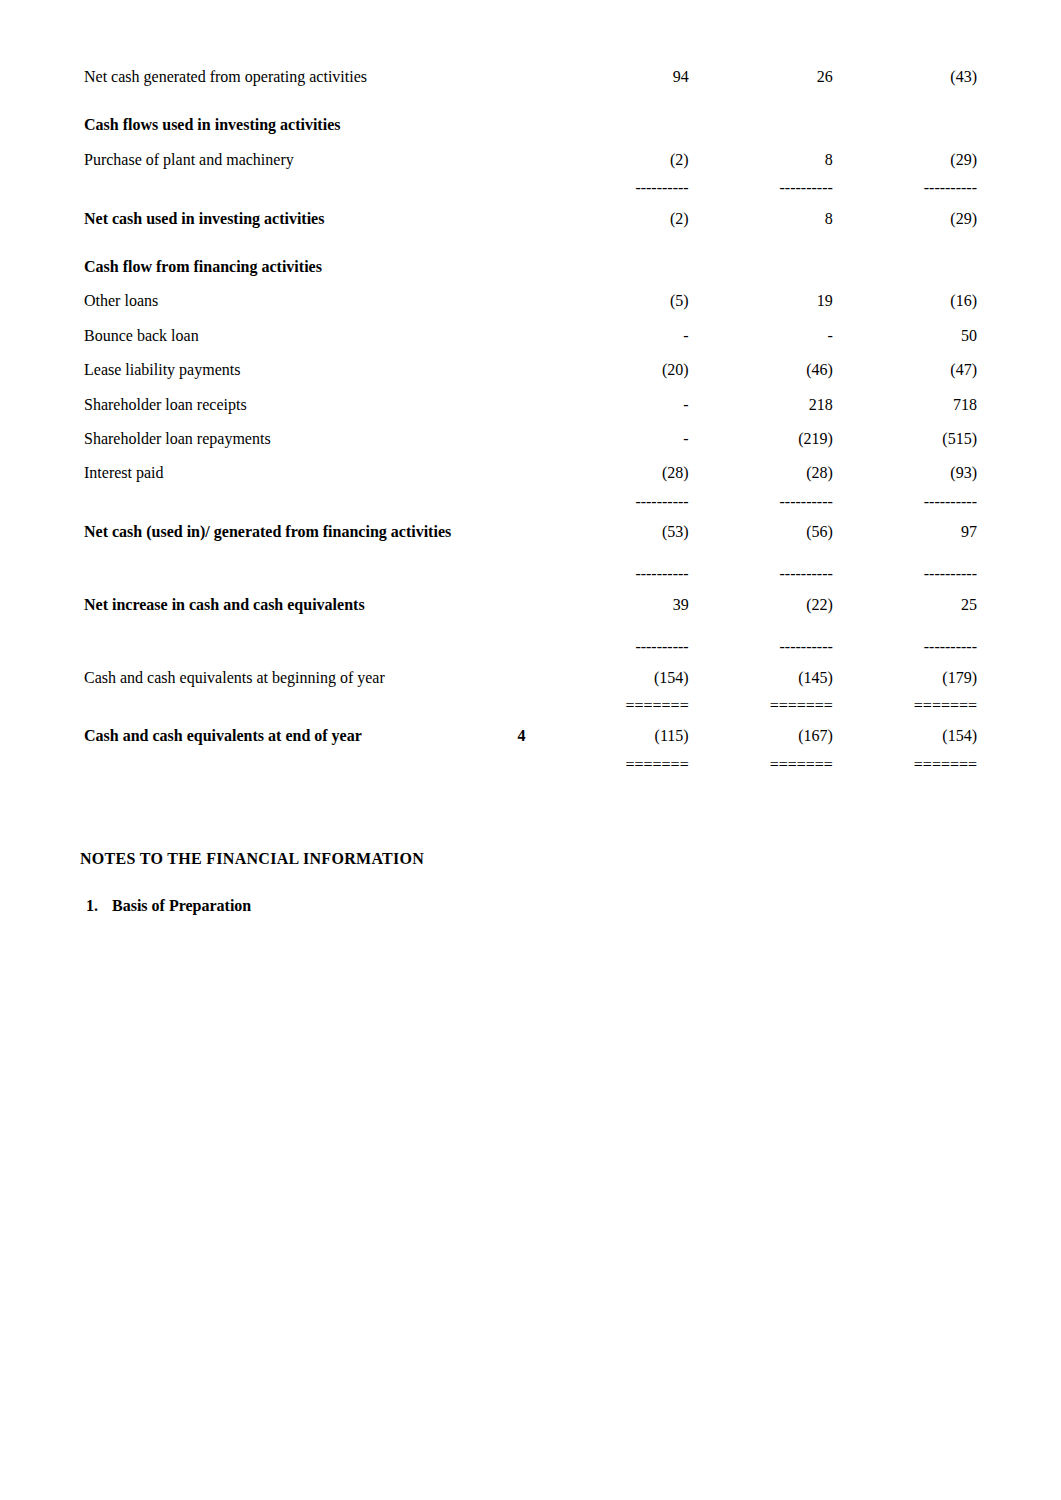| Net cash generated from operating activities | | 94 | 26 | (43) |
| Cash flows used in investing activities | | | | |
| Purchase of plant and machinery | | (2) | 8 | (29) |
| | | ---------- | ---------- | ---------- |
| Net cash used in investing activities | | (2) | 8 | (29) |
| Cash flow from financing activities | | | | |
| Other loans | | (5) | 19 | (16) |
| Bounce back loan | | - | - | 50 |
| Lease liability payments | | (20) | (46) | (47) |
| Shareholder loan receipts | | - | 218 | 718 |
| Shareholder loan repayments | | - | (219) | (515) |
| Interest paid | | (28) | (28) | (93) |
| | | ---------- | ---------- | ---------- |
| Net cash (used in)/ generated from financing activities | | (53) | (56) | 97 |
| | | ---------- | ---------- | ---------- |
| Net increase in cash and cash equivalents | | 39 | (22) | 25 |
| | | ---------- | ---------- | ---------- |
| Cash and cash equivalents at beginning of year | | (154) | (145) | (179) |
| | | ======= | ======= | ======= |
| Cash and cash equivalents at end of year | 4 | (115) | (167) | (154) |
| | | ======= | ======= | ======= |
NOTES TO THE FINANCIAL INFORMATION
Basis of Preparation